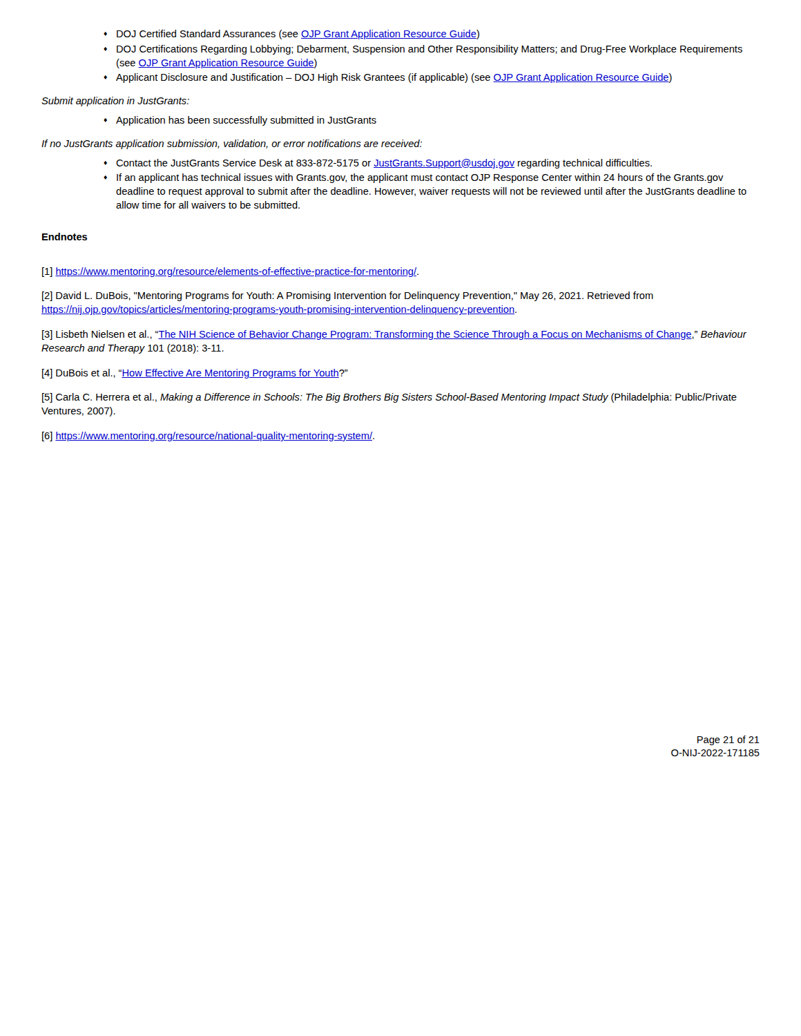DOJ Certified Standard Assurances (see OJP Grant Application Resource Guide)
DOJ Certifications Regarding Lobbying; Debarment, Suspension and Other Responsibility Matters; and Drug-Free Workplace Requirements (see OJP Grant Application Resource Guide)
Applicant Disclosure and Justification – DOJ High Risk Grantees (if applicable) (see OJP Grant Application Resource Guide)
Submit application in JustGrants:
Application has been successfully submitted in JustGrants
If no JustGrants application submission, validation, or error notifications are received:
Contact the JustGrants Service Desk at 833-872-5175 or JustGrants.Support@usdoj.gov regarding technical difficulties.
If an applicant has technical issues with Grants.gov, the applicant must contact OJP Response Center within 24 hours of the Grants.gov deadline to request approval to submit after the deadline. However, waiver requests will not be reviewed until after the JustGrants deadline to allow time for all waivers to be submitted.
Endnotes
[1] https://www.mentoring.org/resource/elements-of-effective-practice-for-mentoring/.
[2] David L. DuBois, "Mentoring Programs for Youth: A Promising Intervention for Delinquency Prevention," May 26, 2021. Retrieved from
https://nij.ojp.gov/topics/articles/mentoring-programs-youth-promising-intervention-delinquency-prevention.
[3] Lisbeth Nielsen et al., “The NIH Science of Behavior Change Program: Transforming the Science Through a Focus on Mechanisms of Change,” Behaviour Research and Therapy 101 (2018): 3-11.
[4] DuBois et al., “How Effective Are Mentoring Programs for Youth?”
[5] Carla C. Herrera et al., Making a Difference in Schools: The Big Brothers Big Sisters School-Based Mentoring Impact Study (Philadelphia: Public/Private Ventures, 2007).
[6] https://www.mentoring.org/resource/national-quality-mentoring-system/.
Page 21 of 21
O-NIJ-2022-171185